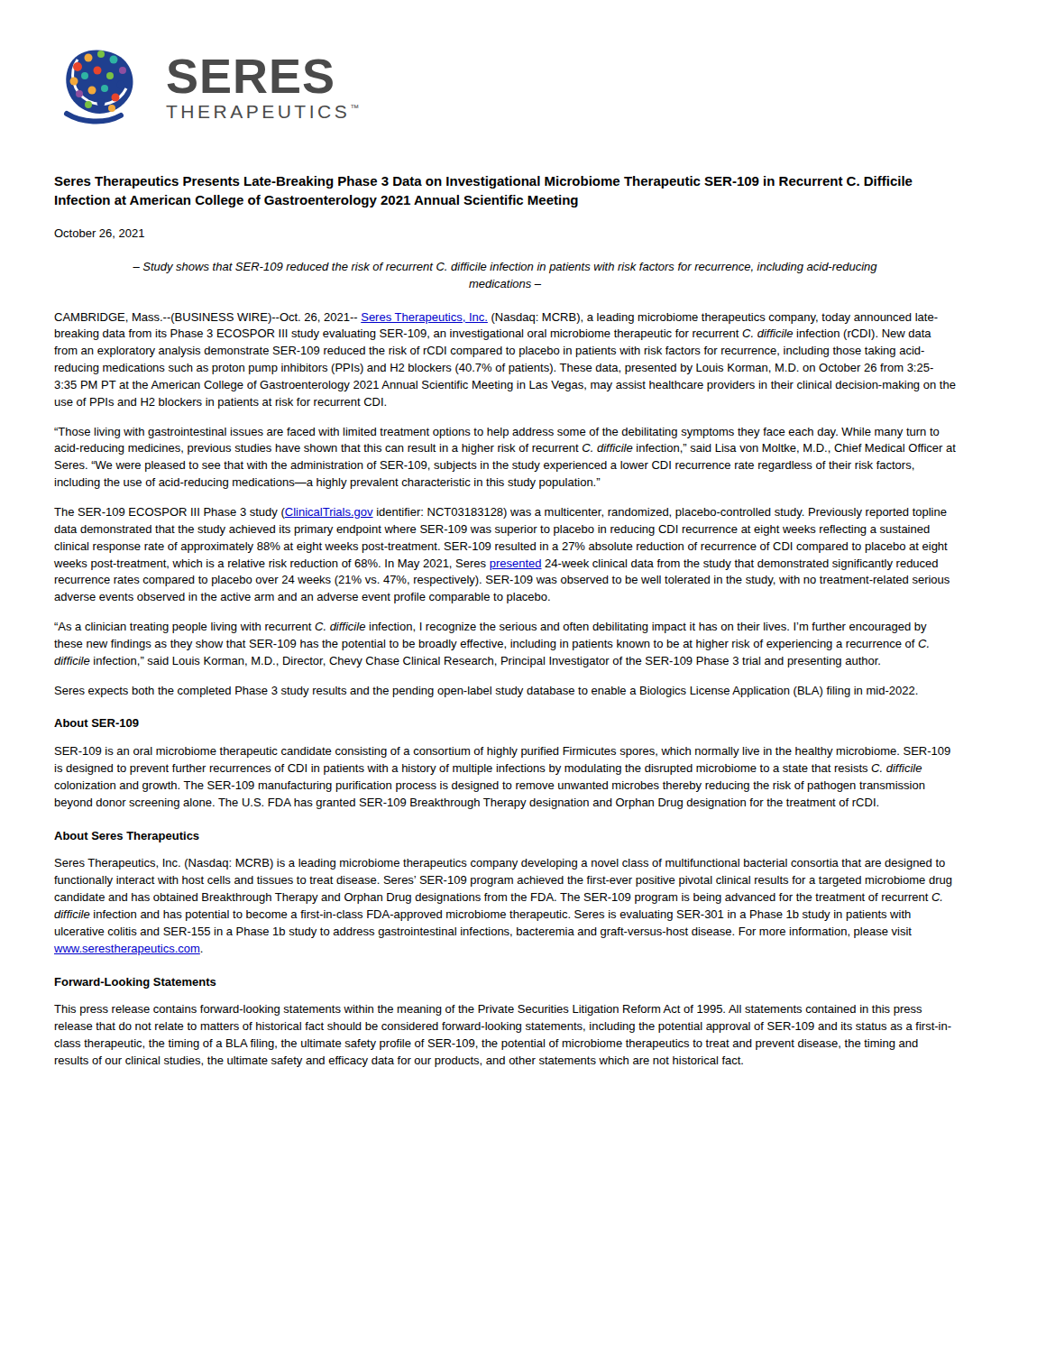SERES THERAPEUTICS™
Seres Therapeutics Presents Late-Breaking Phase 3 Data on Investigational Microbiome Therapeutic SER-109 in Recurrent C. Difficile Infection at American College of Gastroenterology 2021 Annual Scientific Meeting
October 26, 2021
– Study shows that SER-109 reduced the risk of recurrent C. difficile infection in patients with risk factors for recurrence, including acid-reducing medications –
CAMBRIDGE, Mass.--(BUSINESS WIRE)--Oct. 26, 2021-- Seres Therapeutics, Inc. (Nasdaq: MCRB), a leading microbiome therapeutics company, today announced late-breaking data from its Phase 3 ECOSPOR III study evaluating SER-109, an investigational oral microbiome therapeutic for recurrent C. difficile infection (rCDI). New data from an exploratory analysis demonstrate SER-109 reduced the risk of rCDI compared to placebo in patients with risk factors for recurrence, including those taking acid-reducing medications such as proton pump inhibitors (PPIs) and H2 blockers (40.7% of patients). These data, presented by Louis Korman, M.D. on October 26 from 3:25-3:35 PM PT at the American College of Gastroenterology 2021 Annual Scientific Meeting in Las Vegas, may assist healthcare providers in their clinical decision-making on the use of PPIs and H2 blockers in patients at risk for recurrent CDI.
“Those living with gastrointestinal issues are faced with limited treatment options to help address some of the debilitating symptoms they face each day. While many turn to acid-reducing medicines, previous studies have shown that this can result in a higher risk of recurrent C. difficile infection,” said Lisa von Moltke, M.D., Chief Medical Officer at Seres. “We were pleased to see that with the administration of SER-109, subjects in the study experienced a lower CDI recurrence rate regardless of their risk factors, including the use of acid-reducing medications—a highly prevalent characteristic in this study population.”
The SER-109 ECOSPOR III Phase 3 study (ClinicalTrials.gov identifier: NCT03183128) was a multicenter, randomized, placebo-controlled study. Previously reported topline data demonstrated that the study achieved its primary endpoint where SER-109 was superior to placebo in reducing CDI recurrence at eight weeks reflecting a sustained clinical response rate of approximately 88% at eight weeks post-treatment. SER-109 resulted in a 27% absolute reduction of recurrence of CDI compared to placebo at eight weeks post-treatment, which is a relative risk reduction of 68%. In May 2021, Seres presented 24-week clinical data from the study that demonstrated significantly reduced recurrence rates compared to placebo over 24 weeks (21% vs. 47%, respectively). SER-109 was observed to be well tolerated in the study, with no treatment-related serious adverse events observed in the active arm and an adverse event profile comparable to placebo.
“As a clinician treating people living with recurrent C. difficile infection, I recognize the serious and often debilitating impact it has on their lives. I’m further encouraged by these new findings as they show that SER-109 has the potential to be broadly effective, including in patients known to be at higher risk of experiencing a recurrence of C. difficile infection,” said Louis Korman, M.D., Director, Chevy Chase Clinical Research, Principal Investigator of the SER-109 Phase 3 trial and presenting author.
Seres expects both the completed Phase 3 study results and the pending open-label study database to enable a Biologics License Application (BLA) filing in mid-2022.
About SER-109
SER-109 is an oral microbiome therapeutic candidate consisting of a consortium of highly purified Firmicutes spores, which normally live in the healthy microbiome. SER-109 is designed to prevent further recurrences of CDI in patients with a history of multiple infections by modulating the disrupted microbiome to a state that resists C. difficile colonization and growth. The SER-109 manufacturing purification process is designed to remove unwanted microbes thereby reducing the risk of pathogen transmission beyond donor screening alone. The U.S. FDA has granted SER-109 Breakthrough Therapy designation and Orphan Drug designation for the treatment of rCDI.
About Seres Therapeutics
Seres Therapeutics, Inc. (Nasdaq: MCRB) is a leading microbiome therapeutics company developing a novel class of multifunctional bacterial consortia that are designed to functionally interact with host cells and tissues to treat disease. Seres’ SER-109 program achieved the first-ever positive pivotal clinical results for a targeted microbiome drug candidate and has obtained Breakthrough Therapy and Orphan Drug designations from the FDA. The SER-109 program is being advanced for the treatment of recurrent C. difficile infection and has potential to become a first-in-class FDA-approved microbiome therapeutic. Seres is evaluating SER-301 in a Phase 1b study in patients with ulcerative colitis and SER-155 in a Phase 1b study to address gastrointestinal infections, bacteremia and graft-versus-host disease. For more information, please visit www.serestherapeutics.com.
Forward-Looking Statements
This press release contains forward-looking statements within the meaning of the Private Securities Litigation Reform Act of 1995. All statements contained in this press release that do not relate to matters of historical fact should be considered forward-looking statements, including the potential approval of SER-109 and its status as a first-in-class therapeutic, the timing of a BLA filing, the ultimate safety profile of SER-109, the potential of microbiome therapeutics to treat and prevent disease, the timing and results of our clinical studies, the ultimate safety and efficacy data for our products, and other statements which are not historical fact.